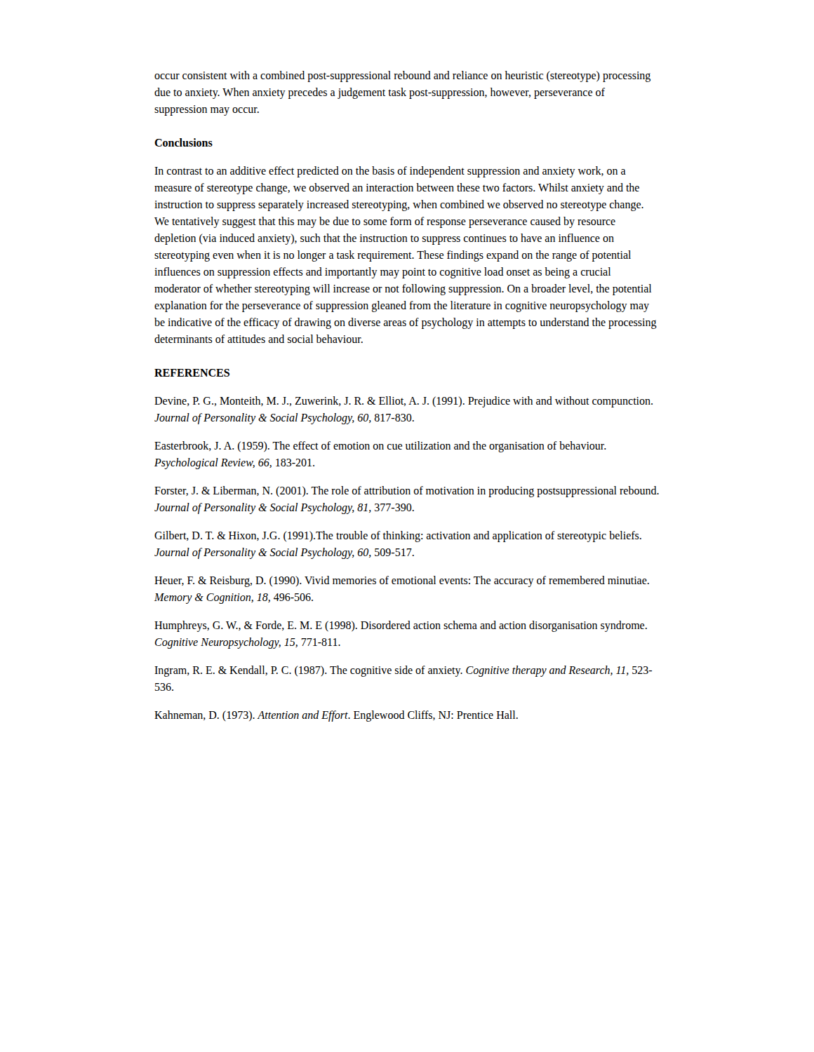occur consistent with a combined post-suppressional rebound and reliance on heuristic (stereotype) processing due to anxiety. When anxiety precedes a judgement task post-suppression, however, perseverance of suppression may occur.
Conclusions
In contrast to an additive effect predicted on the basis of independent suppression and anxiety work, on a measure of stereotype change, we observed an interaction between these two factors. Whilst anxiety and the instruction to suppress separately increased stereotyping, when combined we observed no stereotype change. We tentatively suggest that this may be due to some form of response perseverance caused by resource depletion (via induced anxiety), such that the instruction to suppress continues to have an influence on stereotyping even when it is no longer a task requirement. These findings expand on the range of potential influences on suppression effects and importantly may point to cognitive load onset as being a crucial moderator of whether stereotyping will increase or not following suppression. On a broader level, the potential explanation for the perseverance of suppression gleaned from the literature in cognitive neuropsychology may be indicative of the efficacy of drawing on diverse areas of psychology in attempts to understand the processing determinants of attitudes and social behaviour.
REFERENCES
Devine, P. G., Monteith, M. J., Zuwerink, J. R. & Elliot, A. J. (1991). Prejudice with and without compunction. Journal of Personality & Social Psychology, 60, 817-830.
Easterbrook, J. A. (1959). The effect of emotion on cue utilization and the organisation of behaviour. Psychological Review, 66, 183-201.
Forster, J. & Liberman, N. (2001). The role of attribution of motivation in producing postsuppressional rebound. Journal of Personality & Social Psychology, 81, 377-390.
Gilbert, D. T. & Hixon, J.G. (1991).The trouble of thinking: activation and application of stereotypic beliefs. Journal of Personality & Social Psychology, 60, 509-517.
Heuer, F. & Reisburg, D. (1990). Vivid memories of emotional events: The accuracy of remembered minutiae. Memory & Cognition, 18, 496-506.
Humphreys, G. W., & Forde, E. M. E (1998). Disordered action schema and action disorganisation syndrome. Cognitive Neuropsychology, 15, 771-811.
Ingram, R. E. & Kendall, P. C. (1987). The cognitive side of anxiety. Cognitive therapy and Research, 11, 523-536.
Kahneman, D. (1973). Attention and Effort. Englewood Cliffs, NJ: Prentice Hall.